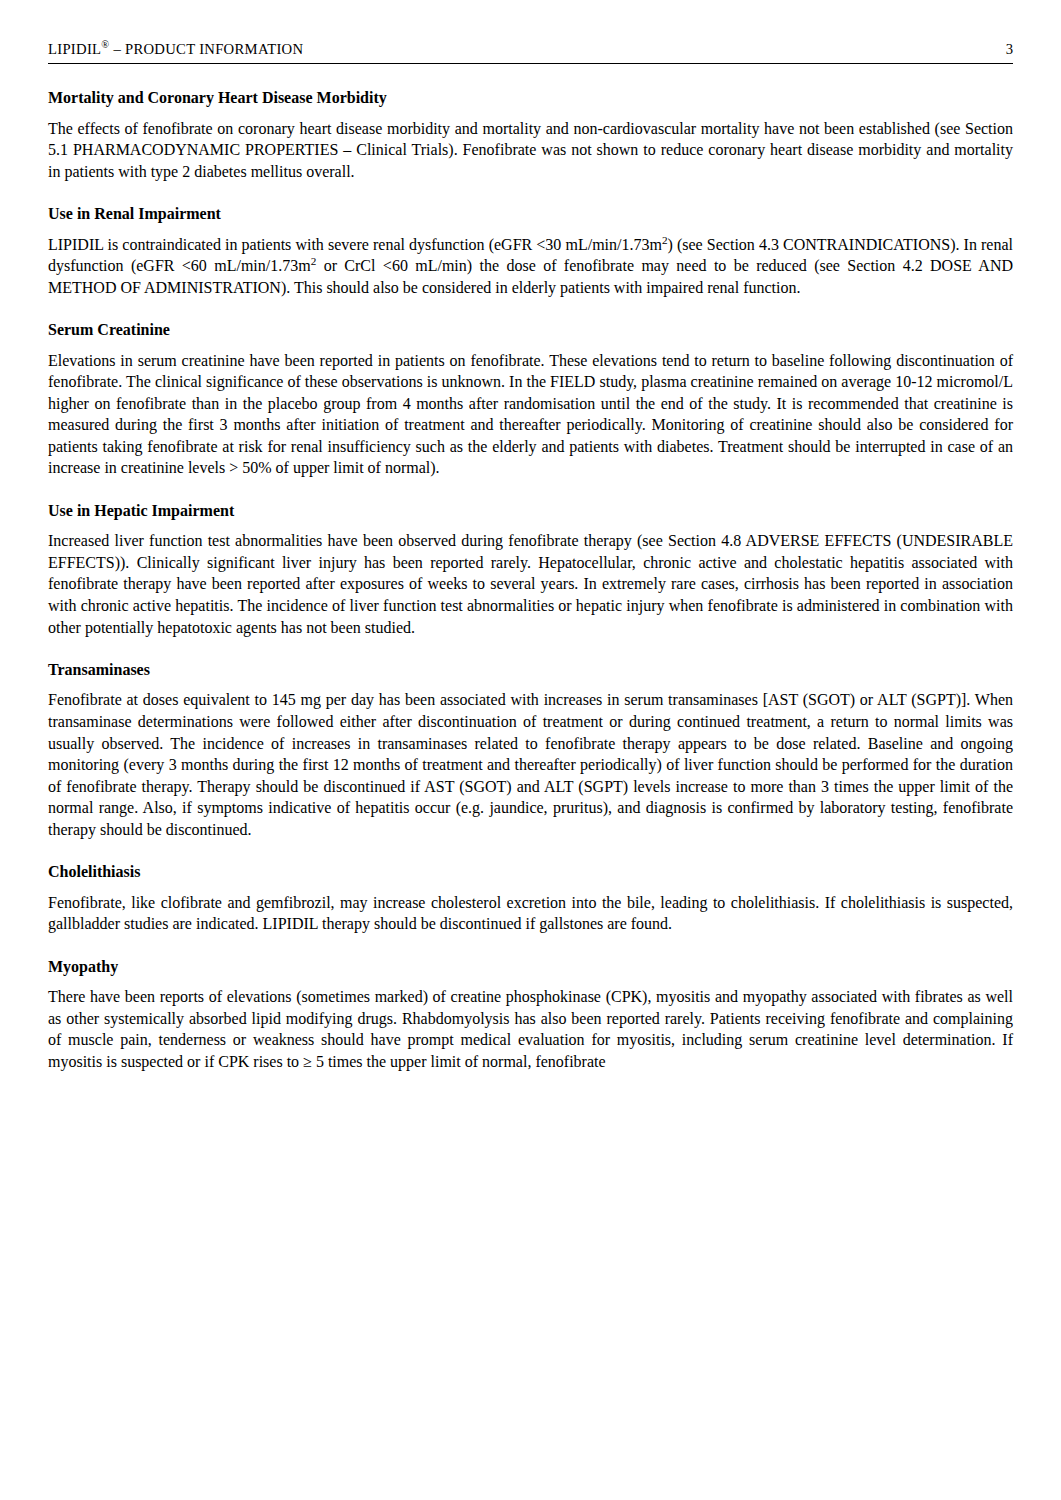LIPIDIL® – PRODUCT INFORMATION 3
Mortality and Coronary Heart Disease Morbidity
The effects of fenofibrate on coronary heart disease morbidity and mortality and non-cardiovascular mortality have not been established (see Section 5.1 PHARMACODYNAMIC PROPERTIES – Clinical Trials). Fenofibrate was not shown to reduce coronary heart disease morbidity and mortality in patients with type 2 diabetes mellitus overall.
Use in Renal Impairment
LIPIDIL is contraindicated in patients with severe renal dysfunction (eGFR <30 mL/min/1.73m2) (see Section 4.3 CONTRAINDICATIONS). In renal dysfunction (eGFR <60 mL/min/1.73m2 or CrCl <60 mL/min) the dose of fenofibrate may need to be reduced (see Section 4.2 DOSE AND METHOD OF ADMINISTRATION). This should also be considered in elderly patients with impaired renal function.
Serum Creatinine
Elevations in serum creatinine have been reported in patients on fenofibrate. These elevations tend to return to baseline following discontinuation of fenofibrate. The clinical significance of these observations is unknown. In the FIELD study, plasma creatinine remained on average 10-12 micromol/L higher on fenofibrate than in the placebo group from 4 months after randomisation until the end of the study. It is recommended that creatinine is measured during the first 3 months after initiation of treatment and thereafter periodically. Monitoring of creatinine should also be considered for patients taking fenofibrate at risk for renal insufficiency such as the elderly and patients with diabetes. Treatment should be interrupted in case of an increase in creatinine levels > 50% of upper limit of normal).
Use in Hepatic Impairment
Increased liver function test abnormalities have been observed during fenofibrate therapy (see Section 4.8 ADVERSE EFFECTS (UNDESIRABLE EFFECTS)). Clinically significant liver injury has been reported rarely. Hepatocellular, chronic active and cholestatic hepatitis associated with fenofibrate therapy have been reported after exposures of weeks to several years. In extremely rare cases, cirrhosis has been reported in association with chronic active hepatitis. The incidence of liver function test abnormalities or hepatic injury when fenofibrate is administered in combination with other potentially hepatotoxic agents has not been studied.
Transaminases
Fenofibrate at doses equivalent to 145 mg per day has been associated with increases in serum transaminases [AST (SGOT) or ALT (SGPT)]. When transaminase determinations were followed either after discontinuation of treatment or during continued treatment, a return to normal limits was usually observed. The incidence of increases in transaminases related to fenofibrate therapy appears to be dose related. Baseline and ongoing monitoring (every 3 months during the first 12 months of treatment and thereafter periodically) of liver function should be performed for the duration of fenofibrate therapy. Therapy should be discontinued if AST (SGOT) and ALT (SGPT) levels increase to more than 3 times the upper limit of the normal range. Also, if symptoms indicative of hepatitis occur (e.g. jaundice, pruritus), and diagnosis is confirmed by laboratory testing, fenofibrate therapy should be discontinued.
Cholelithiasis
Fenofibrate, like clofibrate and gemfibrozil, may increase cholesterol excretion into the bile, leading to cholelithiasis. If cholelithiasis is suspected, gallbladder studies are indicated. LIPIDIL therapy should be discontinued if gallstones are found.
Myopathy
There have been reports of elevations (sometimes marked) of creatine phosphokinase (CPK), myositis and myopathy associated with fibrates as well as other systemically absorbed lipid modifying drugs. Rhabdomyolysis has also been reported rarely. Patients receiving fenofibrate and complaining of muscle pain, tenderness or weakness should have prompt medical evaluation for myositis, including serum creatinine level determination. If myositis is suspected or if CPK rises to ≥ 5 times the upper limit of normal, fenofibrate